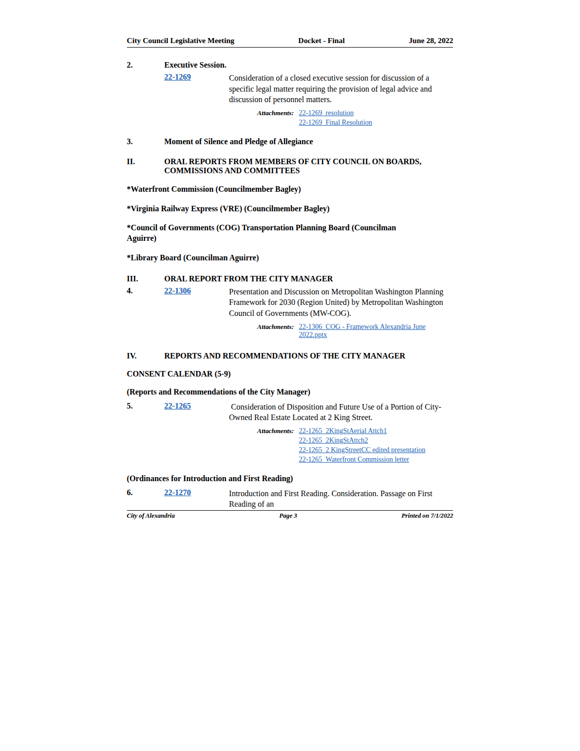City Council Legislative Meeting
Docket - Final
June 28, 2022
2.
Executive Session.
22-1269
Consideration of a closed executive session for discussion of a specific legal matter requiring the provision of legal advice and discussion of personnel matters.
Attachments:
22-1269_resolution 22-1269_Final Resolution
3.
Moment of Silence and Pledge of Allegiance
II.
Oral Reports from Members of City Council on Boards, Commissions and Committees
*Waterfront Commission (Councilmember Bagley)
*Virginia Railway Express (VRE) (Councilmember Bagley)
*Council of Governments (COG) Transportation Planning Board (Councilman
Aguirre)
*Library Board (Councilman Aguirre)
III.
Oral Report from the City Manager
4.
22-1306
Presentation and Discussion on Metropolitan Washington Planning Framework for 2030 (Region United) by Metropolitan Washington Council of Governments (MW-COG).
Attachments:
22-1306_COG - Framework Alexandria June 2022.pptx
IV.
Reports and Recommendations of the City Manager
CONSENT CALENDAR (5-9)
(Reports and Recommendations of the City Manager)
5.
22-1265
Consideration of Disposition and Future Use of a Portion of City-Owned Real Estate Located at 2 King Street.
Attachments:
22-1265_2KingStAerial Attch1 22-1265_2KingStAttch2 22-1265_2 KingStreetCC edited presentation 22-1265_Waterfront Commission letter
(Ordinances for Introduction and First Reading)
6.
22-1270
Introduction and First Reading. Consideration. Passage on First Reading of an
City of Alexandria
Page 3
Printed on 7/1/2022